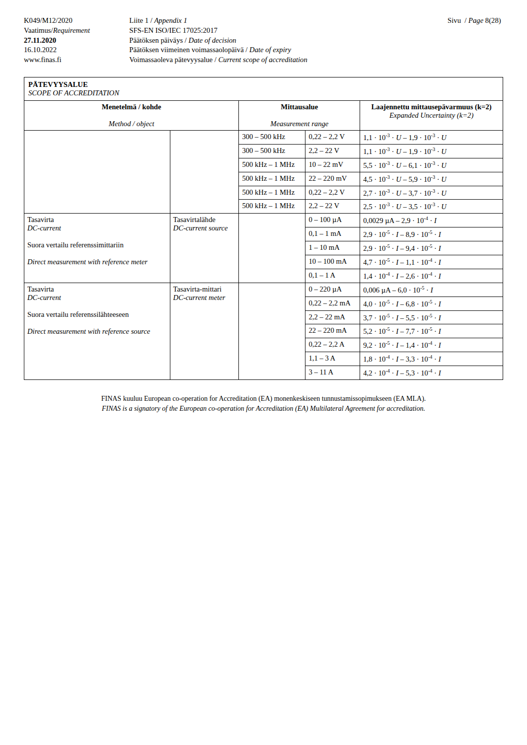| K049/M12/2020 | Liite 1 / Appendix 1 | Sivu / Page 8(28) |
| Vaatimus/ Requirement | SFS-EN ISO/IEC 17025:2017 | |
| 27.11.2020 | Päätöksen päiväys / Date of decision | |
| 16.10.2022 | Päätöksen viimeinen voimassaolopäivä / Date of expiry | |
| www.finas.fi | Voimassaoleva pätevyysalue / Current scope of accreditation | |
| PÄTEVYYSALUE SCOPE OF ACCREDITATION |
| Menetelmä / kohde Method / object | Mittausalue Measurement range | Laajennettu mittausepävarmuus (k=2) Expanded Uncertainty (k=2) |
| | | 300 – 500 kHz | 0,22 – 2,2 V | 1,1 · 10 -3 · U – 1,9 · 10 -3 · U |
| | | 300 – 500 kHz | 2,2 – 22 V | 1,1 · 10 -3 · U – 1,9 · 10 -3 · U |
| | | 500 kHz – 1 MHz | 10 – 22 mV | 5,5 · 10 -3 · U – 6,1 · 10 -3 · U |
| | | 500 kHz – 1 MHz | 22 – 220 mV | 4,5 · 10 -3 · U – 5,9 · 10 -3 · U |
| | | 500 kHz – 1 MHz | 0,22 – 2,2 V | 2,7 · 10 -3 · U – 3,7 · 10 -3 · U |
| | | 500 kHz – 1 MHz | 2,2 – 22 V | 2,5 · 10 -3 · U – 3,5 · 10 -3 · U |
| Tasavirta DC-current Suora vertailu referenssimittariin Direct measurement with reference meter | Tasavirtalähde DC-current source | | 0 – 100 µA | 0,0029 µA – 2,9 · 10 -4 · I |
| | 0,1 – 1 mA | 2,9 · 10 -5 · I – 8,9 · 10 -5 · I |
| | 1 – 10 mA | 2,9 · 10 -5 · I – 9,4 · 10 -5 · I |
| | 10 – 100 mA | 4,7 · 10 -5 · I – 1,1 · 10 -4 · I |
| | 0,1 – 1 A | 1,4 · 10 -4 · I – 2,6 · 10 -4 · I |
| Tasavirta DC-current Suora vertailu referenssilähteeseen Direct measurement with reference source | Tasavirta-mittari DC-current meter | | 0 – 220 µA | 0,006 µA – 6,0 · 10 -5 · I |
| | 0,22 – 2,2 mA | 4,0 · 10 -5 · I – 6,8 · 10 -5 · I |
| | 2,2 – 22 mA | 3,7 · 10 -5 · I – 5,5 · 10 -5 · I |
| | 22 – 220 mA | 5,2 · 10 -5 · I – 7,7 · 10 -5 · I |
| | 0,22 – 2,2 A | 9,2 · 10 -5 · I – 1,4 · 10 -4 · I |
| | 1,1 – 3 A | 1,8 · 10 -4 · I – 3,3 · 10 -4 · I |
| | 3 – 11 A | 4,2 · 10 -4 · I – 5,3 · 10 -4 · I |
FINAS kuuluu European co-operation for Accreditation (EA) monenkeskiseen tunnustamissopimukseen (EA MLA).
FINAS is a signatory of the European co-operation for Accreditation (EA) Multilateral Agreement for accreditation.